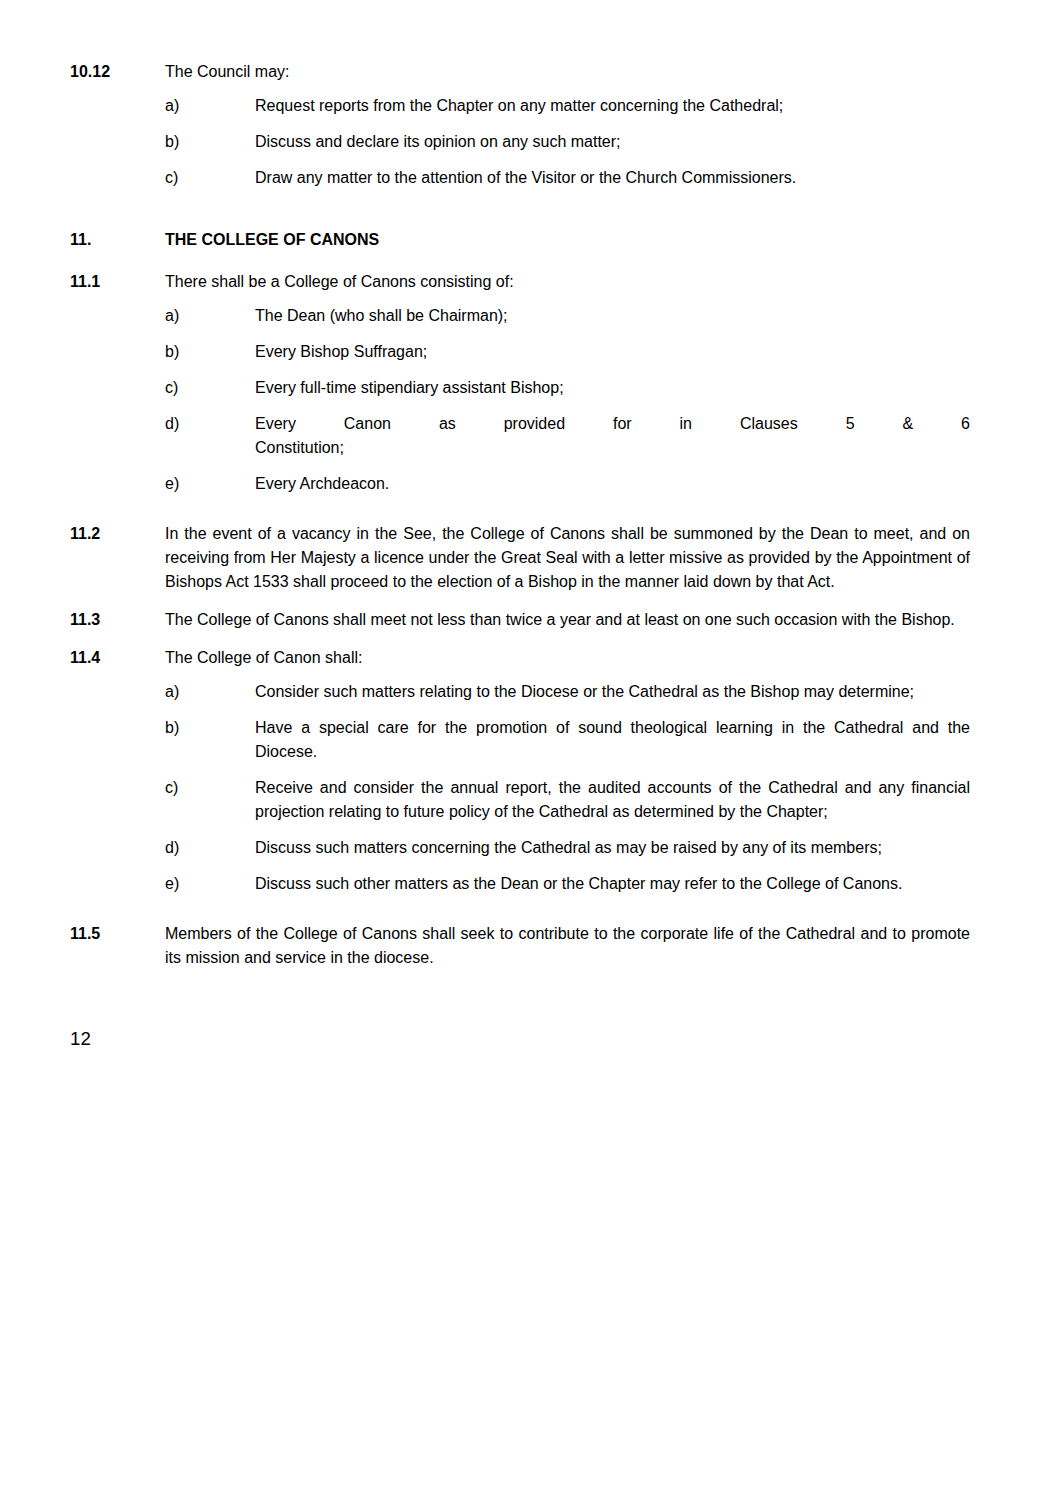10.12
The Council may:
a) Request reports from the Chapter on any matter concerning the Cathedral;
b) Discuss and declare its opinion on any such matter;
c) Draw any matter to the attention of the Visitor or the Church Commissioners.
11. The College of Canons
11.1
There shall be a College of Canons consisting of:
a) The Dean (who shall be Chairman);
b) Every Bishop Suffragan;
c) Every full-time stipendiary assistant Bishop;
d) Every Canon as provided for in Clauses 5&6 Constitution;
e) Every Archdeacon.
11.2
In the event of a vacancy in the See, the College of Canons shall be summoned by the Dean to meet, and on receiving from Her Majesty a licence under the Great Seal with a letter missive as provided by the Appointment of Bishops Act 1533 shall proceed to the election of a Bishop in the manner laid down by that Act.
11.3
The College of Canons shall meet not less than twice a year and at least on one such occasion with the Bishop.
11.4
The College of Canon shall:
a) Consider such matters relating to the Diocese or the Cathedral as the Bishop may determine;
b) Have a special care for the promotion of sound theological learning in the Cathedral and the Diocese.
c) Receive and consider the annual report, the audited accounts of the Cathedral and any financial projection relating to future policy of the Cathedral as determined by the Chapter;
d) Discuss such matters concerning the Cathedral as may be raised by any of its members;
e) Discuss such other matters as the Dean or the Chapter may refer to the College of Canons.
11.5
Members of the College of Canons shall seek to contribute to the corporate life of the Cathedral and to promote its mission and service in the diocese.
12